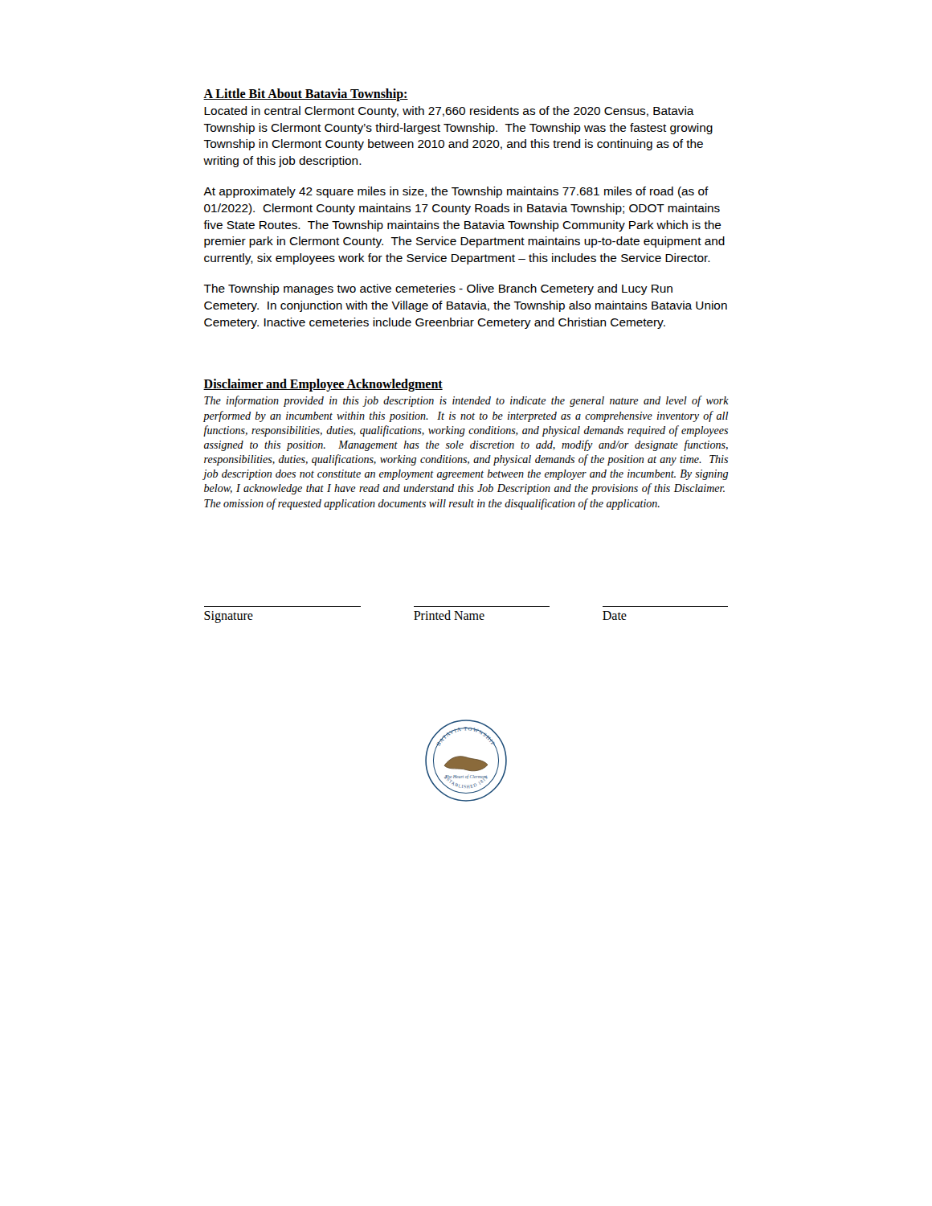A Little Bit About Batavia Township:
Located in central Clermont County, with 27,660 residents as of the 2020 Census, Batavia Township is Clermont County’s third-largest Township. The Township was the fastest growing Township in Clermont County between 2010 and 2020, and this trend is continuing as of the writing of this job description.
At approximately 42 square miles in size, the Township maintains 77.681 miles of road (as of 01/2022). Clermont County maintains 17 County Roads in Batavia Township; ODOT maintains five State Routes. The Township maintains the Batavia Township Community Park which is the premier park in Clermont County. The Service Department maintains up-to-date equipment and currently, six employees work for the Service Department – this includes the Service Director.
The Township manages two active cemeteries - Olive Branch Cemetery and Lucy Run Cemetery. In conjunction with the Village of Batavia, the Township also maintains Batavia Union Cemetery. Inactive cemeteries include Greenbriar Cemetery and Christian Cemetery.
Disclaimer and Employee Acknowledgment
The information provided in this job description is intended to indicate the general nature and level of work performed by an incumbent within this position. It is not to be interpreted as a comprehensive inventory of all functions, responsibilities, duties, qualifications, working conditions, and physical demands required of employees assigned to this position. Management has the sole discretion to add, modify and/or designate functions, responsibilities, duties, qualifications, working conditions, and physical demands of the position at any time. This job description does not constitute an employment agreement between the employer and the incumbent. By signing below, I acknowledge that I have read and understand this Job Description and the provisions of this Disclaimer. The omission of requested application documents will result in the disqualification of the application.
| Signature | | Printed Name | | Date |
BATAVIA TOWNSHIP ESTABLISHED 1813 The Heart of Clermont